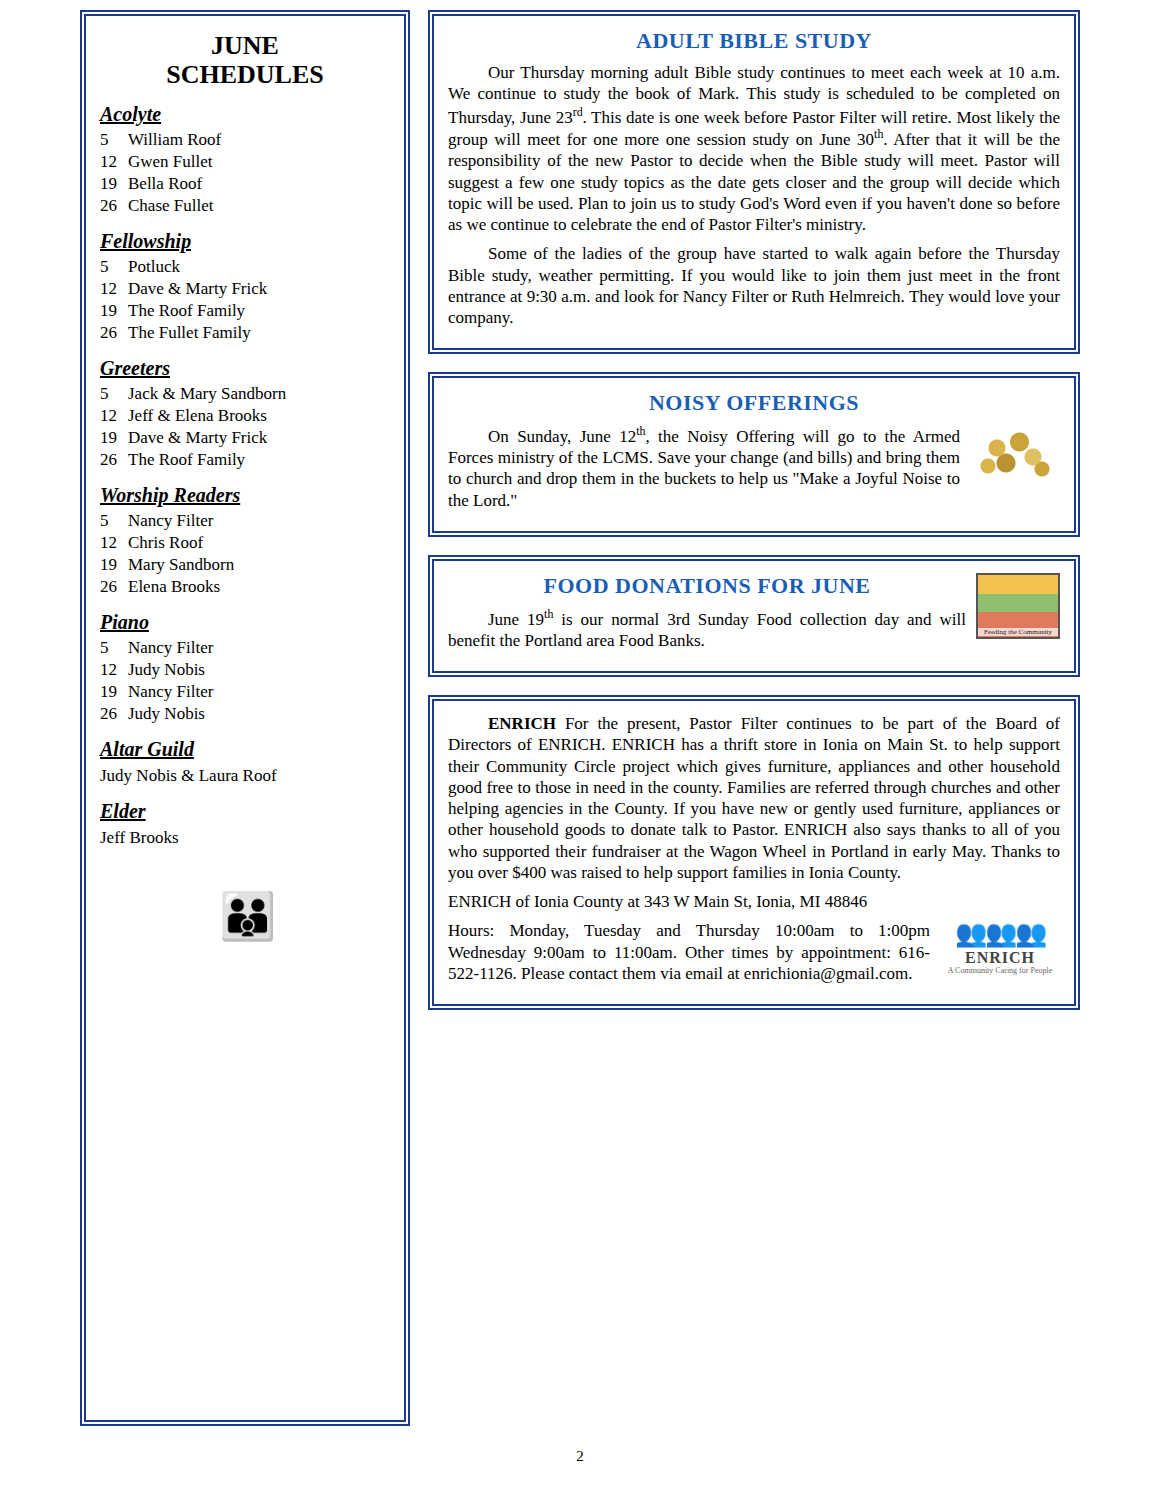JUNE
SCHEDULES
Acolyte
5 William Roof
12 Gwen Fullet
19 Bella Roof
26 Chase Fullet
Fellowship
5 Potluck
12 Dave & Marty Frick
19 The Roof Family
26 The Fullet Family
Greeters
5 Jack & Mary Sandborn
12 Jeff & Elena Brooks
19 Dave & Marty Frick
26 The Roof Family
Worship Readers
5 Nancy Filter
12 Chris Roof
19 Mary Sandborn
26 Elena Brooks
Piano
5 Nancy Filter
12 Judy Nobis
19 Nancy Filter
26 Judy Nobis
Altar Guild
Judy Nobis & Laura Roof
Elder
Jeff Brooks
👪
ADULT BIBLE STUDY
Our Thursday morning adult Bible study continues to meet each week at 10 a.m. We continue to study the book of Mark. This study is scheduled to be completed on Thursday, June 23rd. This date is one week before Pastor Filter will retire. Most likely the group will meet for one more one session study on June 30th. After that it will be the responsibility of the new Pastor to decide when the Bible study will meet. Pastor will suggest a few one study topics as the date gets closer and the group will decide which topic will be used. Plan to join us to study God's Word even if you haven't done so before as we continue to celebrate the end of Pastor Filter's ministry.
Some of the ladies of the group have started to walk again before the Thursday Bible study, weather permitting. If you would like to join them just meet in the front entrance at 9:30 a.m. and look for Nancy Filter or Ruth Helmreich. They would love your company.
NOISY OFFERINGS
On Sunday, June 12th, the Noisy Offering will go to the Armed Forces ministry of the LCMS. Save your change (and bills) and bring them to church and drop them in the buckets to help us "Make a Joyful Noise to the Lord."
Feeding the Community
FOOD DONATIONS FOR JUNE
June 19th is our normal 3rd Sunday Food collection day and will benefit the Portland area Food Banks.
ENRICH For the present, Pastor Filter continues to be part of the Board of Directors of ENRICH. ENRICH has a thrift store in Ionia on Main St. to help support their Community Circle project which gives furniture, appliances and other household good free to those in need in the county. Families are referred through churches and other helping agencies in the County. If you have new or gently used furniture, appliances or other household goods to donate talk to Pastor. ENRICH also says thanks to all of you who supported their fundraiser at the Wagon Wheel in Portland in early May. Thanks to you over $400 was raised to help support families in Ionia County.
ENRICH of Ionia County at 343 W Main St, Ionia, MI 48846
👥👥👥
ENRICH
A Community Caring for People
Hours: Monday, Tuesday and Thursday 10:00am to 1:00pm Wednesday 9:00am to 11:00am. Other times by appointment: 616-522-1126. Please contact them via email at enrichionia@gmail.com.
2